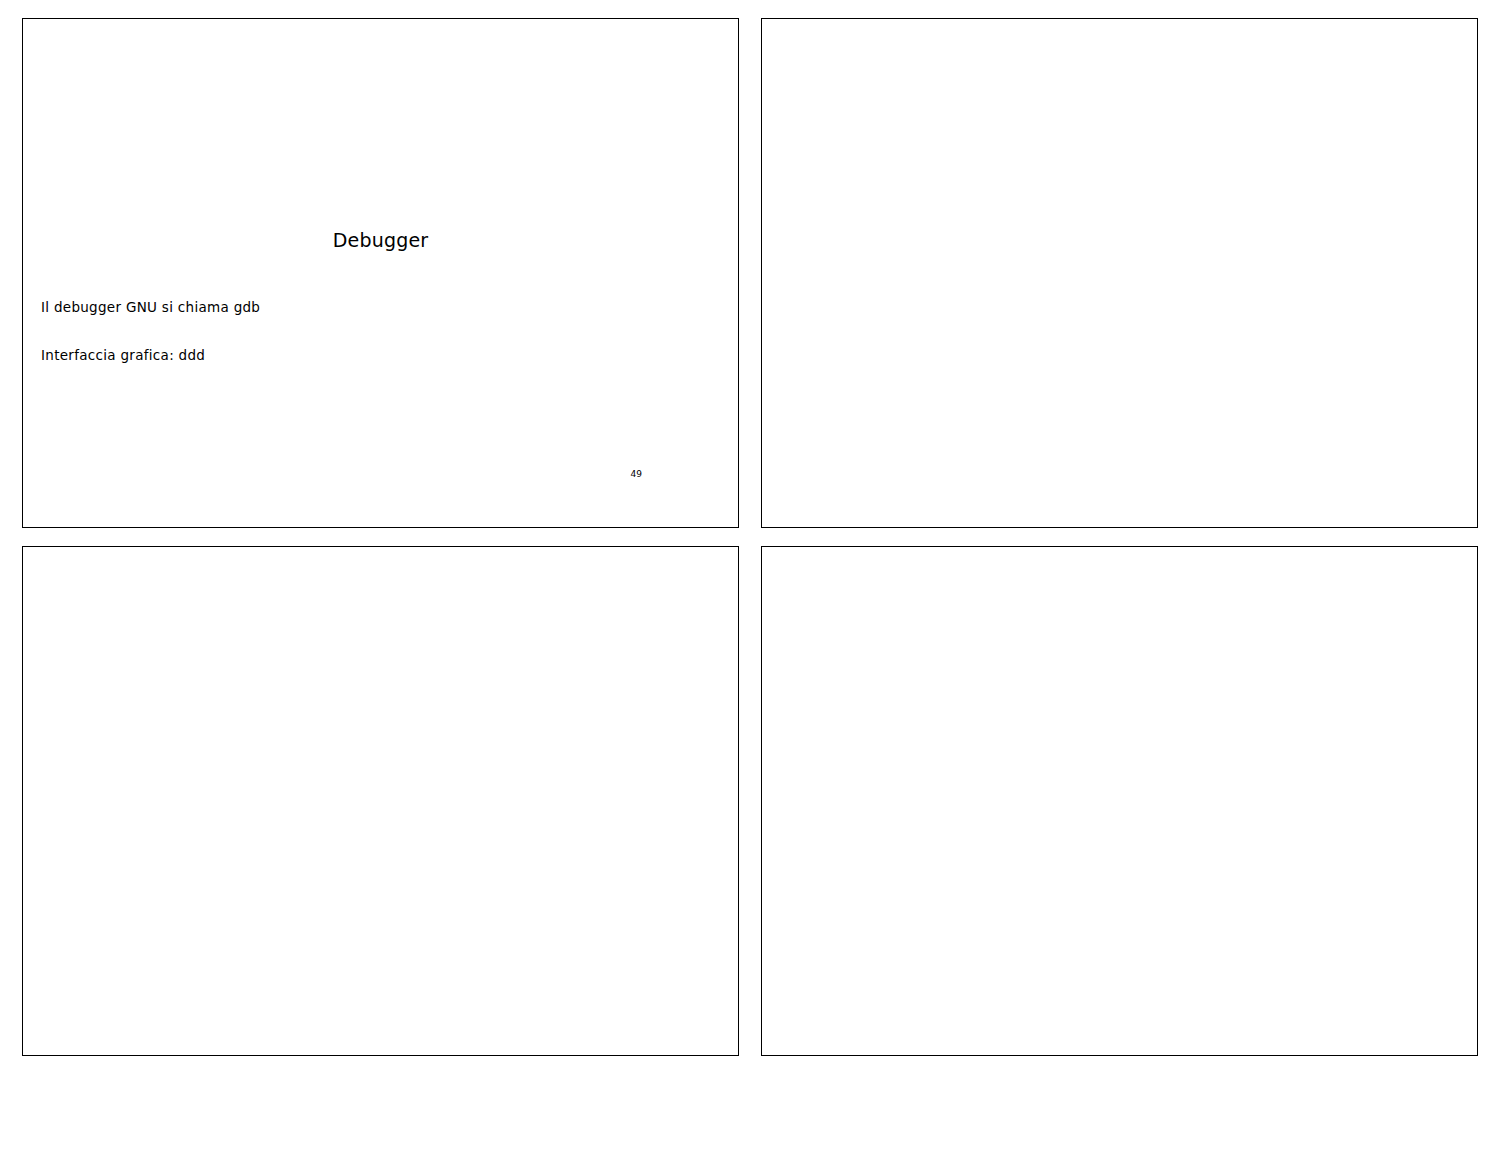Debugger
Il debugger GNU si chiama gdb
Interfaccia grafica: ddd
49